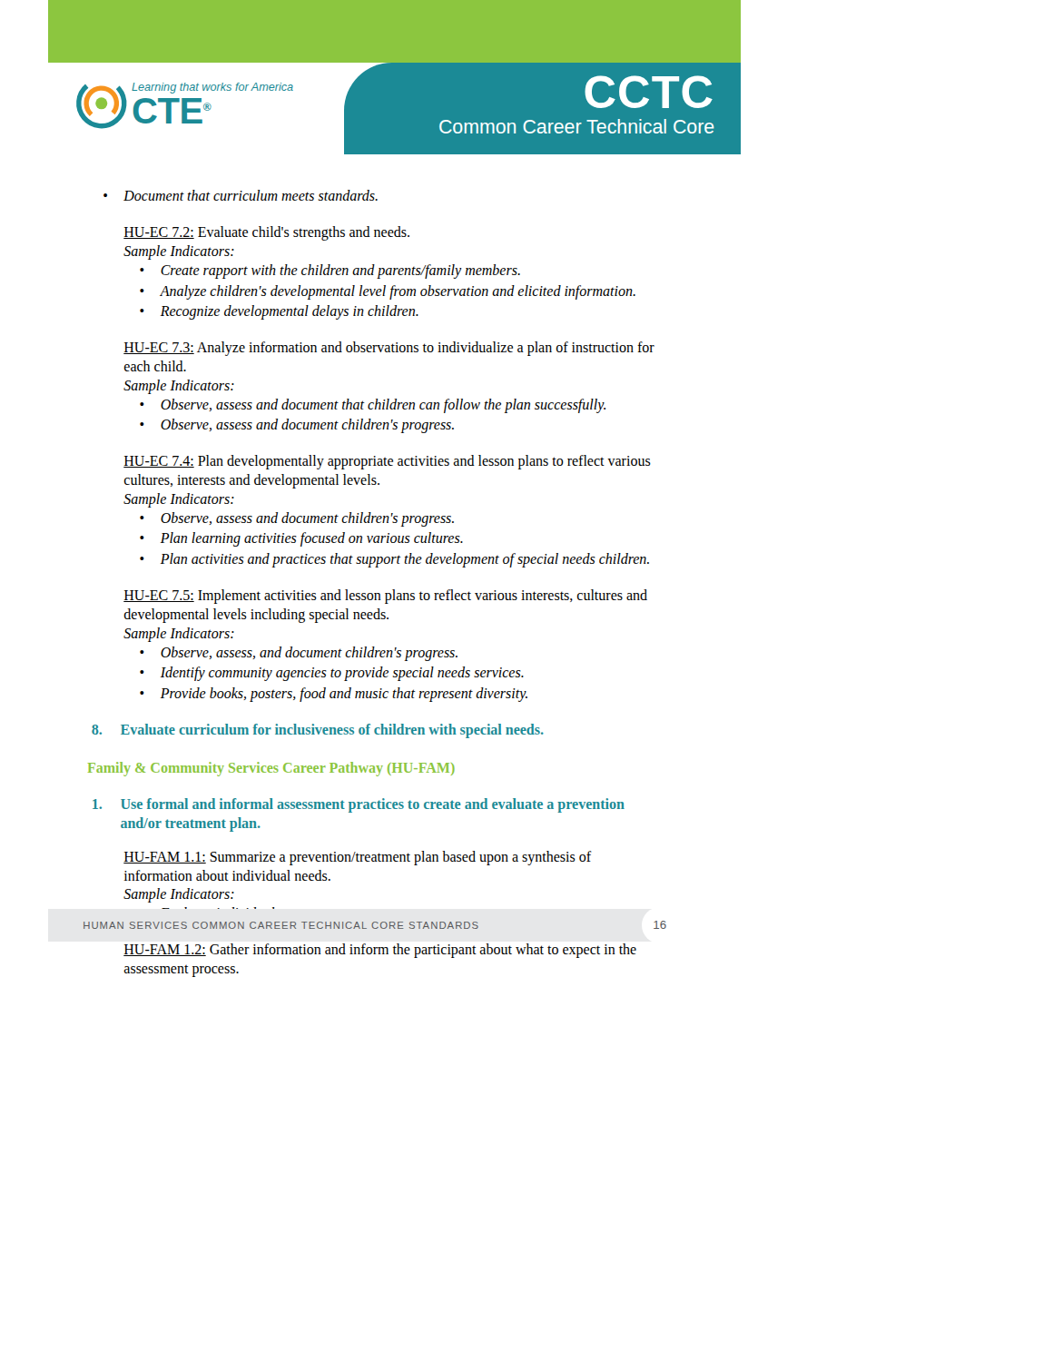CCTC
Common Career Technical Core
Learning that works for America
CTE®
Document that curriculum meets standards.
HU-EC 7.2: Evaluate child's strengths and needs.
Sample Indicators:
Create rapport with the children and parents/family members.
Analyze children's developmental level from observation and elicited information.
Recognize developmental delays in children.
HU-EC 7.3: Analyze information and observations to individualize a plan of instruction for each child.
Sample Indicators:
Observe, assess and document that children can follow the plan successfully.
Observe, assess and document children's progress.
HU-EC 7.4: Plan developmentally appropriate activities and lesson plans to reflect various cultures, interests and developmental levels.
Sample Indicators:
Observe, assess and document children's progress.
Plan learning activities focused on various cultures.
Plan activities and practices that support the development of special needs children.
HU-EC 7.5: Implement activities and lesson plans to reflect various interests, cultures and developmental levels including special needs.
Sample Indicators:
Observe, assess, and document children's progress.
Identify community agencies to provide special needs services.
Provide books, posters, food and music that represent diversity.
8.
Evaluate curriculum for inclusiveness of children with special needs.
Family & Community Services Career Pathway (HU-FAM)
1.
Use formal and informal assessment practices to create and evaluate a prevention and/or treatment plan.
HU-FAM 1.1: Summarize a prevention/treatment plan based upon a synthesis of information about individual needs.
Sample Indicators:
Evaluate individual progress.
HU-FAM 1.2: Gather information and inform the participant about what to expect in the assessment process.
HUMAN SERVICES COMMON CAREER TECHNICAL CORE STANDARDS
16